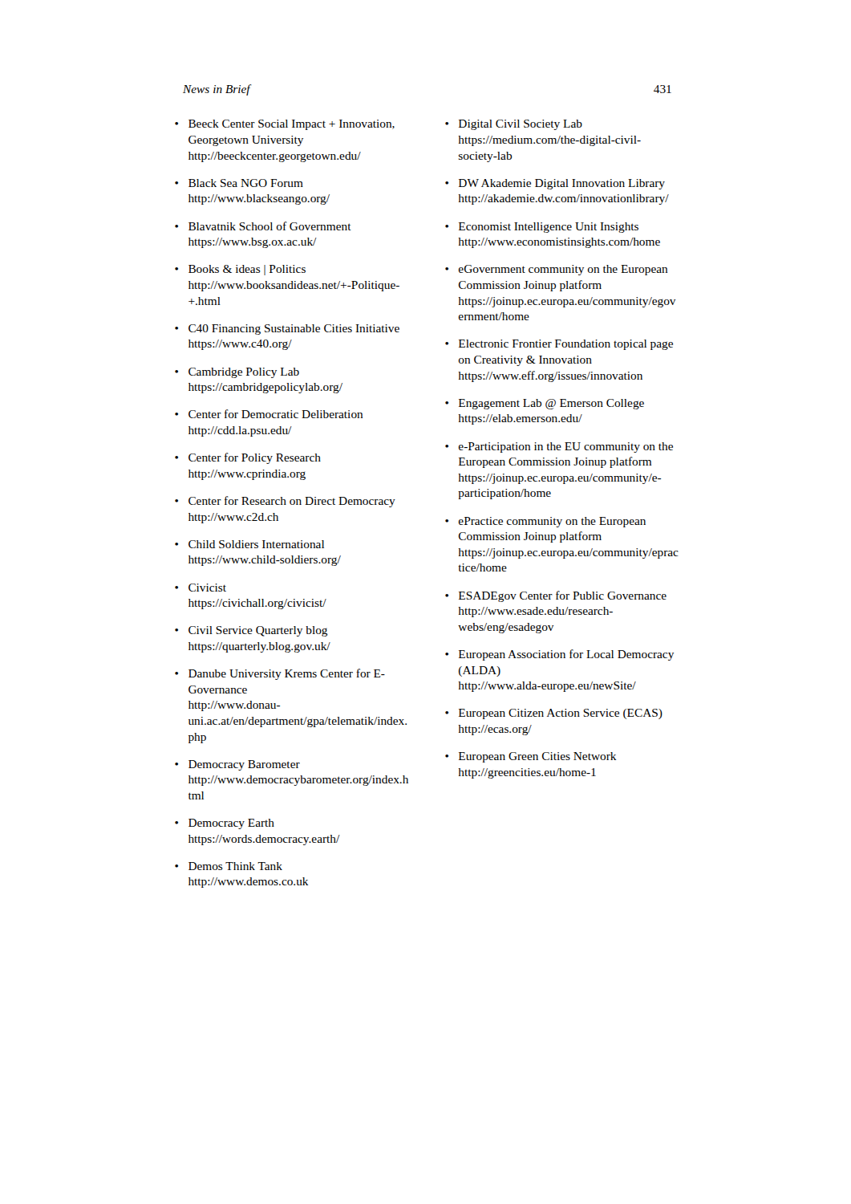News in Brief 431
Beeck Center Social Impact + Innovation, Georgetown University http://beeckcenter.georgetown.edu/
Black Sea NGO Forum http://www.blackseango.org/
Blavatnik School of Government https://www.bsg.ox.ac.uk/
Books & ideas | Politics http://www.booksandideas.net/+-Politique-+.html
C40 Financing Sustainable Cities Initiative https://www.c40.org/
Cambridge Policy Lab https://cambridgepolicylab.org/
Center for Democratic Deliberation http://cdd.la.psu.edu/
Center for Policy Research http://www.cprindia.org
Center for Research on Direct Democracy http://www.c2d.ch
Child Soldiers International https://www.child-soldiers.org/
Civicist https://civichall.org/civicist/
Civil Service Quarterly blog https://quarterly.blog.gov.uk/
Danube University Krems Center for E-Governance http://www.donau-uni.ac.at/en/department/gpa/telematik/index.php
Democracy Barometer http://www.democracybarometer.org/index.html
Democracy Earth https://words.democracy.earth/
Demos Think Tank http://www.demos.co.uk
Digital Civil Society Lab https://medium.com/the-digital-civil-society-lab
DW Akademie Digital Innovation Library http://akademie.dw.com/innovationlibrary/
Economist Intelligence Unit Insights http://www.economistinsights.com/home
eGovernment community on the European Commission Joinup platform https://joinup.ec.europa.eu/community/egovernment/home
Electronic Frontier Foundation topical page on Creativity & Innovation https://www.eff.org/issues/innovation
Engagement Lab @ Emerson College https://elab.emerson.edu/
e-Participation in the EU community on the European Commission Joinup platform https://joinup.ec.europa.eu/community/e-participation/home
ePractice community on the European Commission Joinup platform https://joinup.ec.europa.eu/community/epractice/home
ESADEgov Center for Public Governance http://www.esade.edu/research-webs/eng/esadegov
European Association for Local Democracy (ALDA) http://www.alda-europe.eu/newSite/
European Citizen Action Service (ECAS) http://ecas.org/
European Green Cities Network http://greencities.eu/home-1